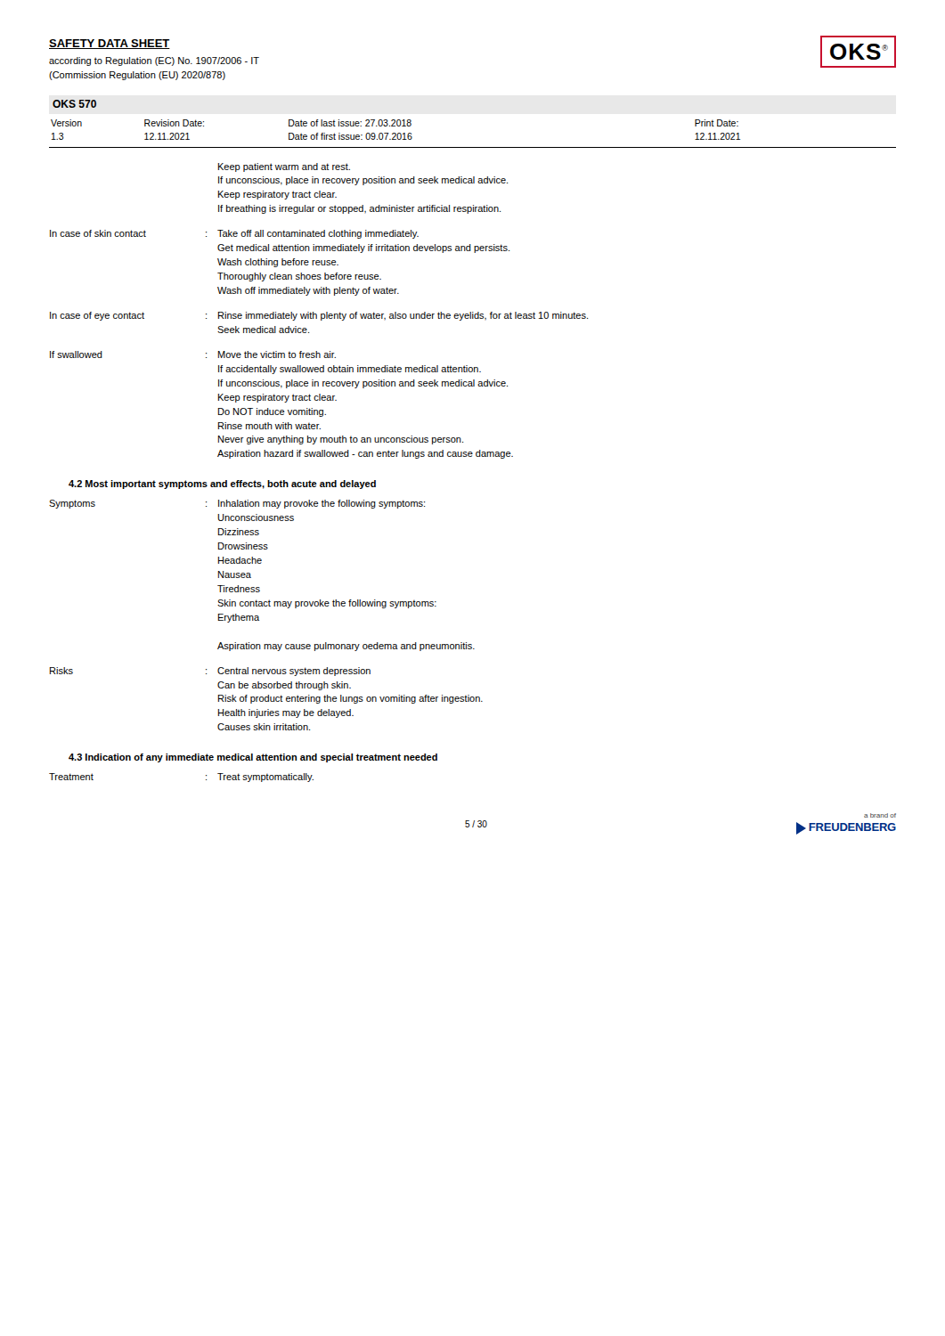SAFETY DATA SHEET
according to Regulation (EC) No. 1907/2006 - IT
(Commission Regulation (EU) 2020/878)
OKS®
OKS 570
| Version 1.3 | Revision Date: 12.11.2021 | Date of last issue: 27.03.2018 Date of first issue: 09.07.2016 | Print Date: 12.11.2021 |
| | | Keep patient warm and at rest. If unconscious, place in recovery position and seek medical advice. Keep respiratory tract clear. If breathing is irregular or stopped, administer artificial respiration. |
| In case of skin contact | : | Take off all contaminated clothing immediately. Get medical attention immediately if irritation develops and persists. Wash clothing before reuse. Thoroughly clean shoes before reuse. Wash off immediately with plenty of water. |
| In case of eye contact | : | Rinse immediately with plenty of water, also under the eyelids, for at least 10 minutes. Seek medical advice. |
| If swallowed | : | Move the victim to fresh air. If accidentally swallowed obtain immediate medical attention. If unconscious, place in recovery position and seek medical advice. Keep respiratory tract clear. Do NOT induce vomiting. Rinse mouth with water. Never give anything by mouth to an unconscious person. Aspiration hazard if swallowed - can enter lungs and cause damage. |
4.2 Most important symptoms and effects, both acute and delayed
| Symptoms | : | Inhalation may provoke the following symptoms: Unconsciousness Dizziness Drowsiness Headache Nausea Tiredness Skin contact may provoke the following symptoms: Erythema Aspiration may cause pulmonary oedema and pneumonitis. |
| Risks | : | Central nervous system depression Can be absorbed through skin. Risk of product entering the lungs on vomiting after ingestion. Health injuries may be delayed. Causes skin irritation. |
4.3 Indication of any immediate medical attention and special treatment needed
| Treatment | : | Treat symptomatically. |
5 / 30
a brand of
FREUDENBERG